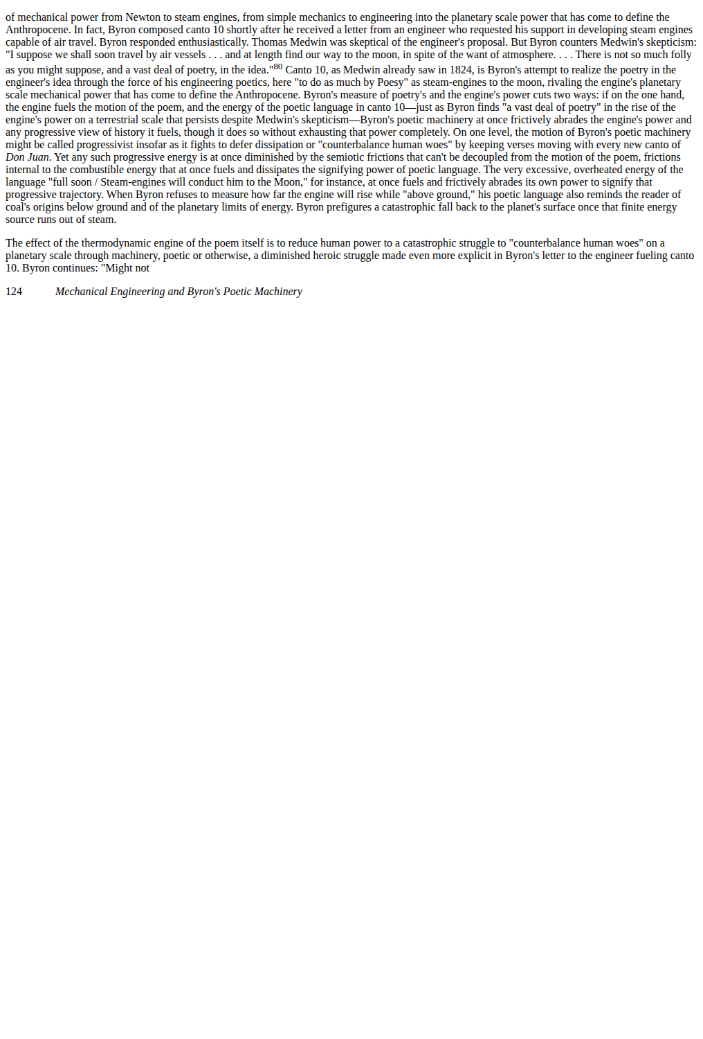of mechanical power from Newton to steam engines, from simple mechanics to engineering into the planetary scale power that has come to define the Anthropocene. In fact, Byron composed canto 10 shortly after he received a letter from an engineer who requested his support in developing steam engines capable of air travel. Byron responded enthusiastically. Thomas Medwin was skeptical of the engineer's proposal. But Byron counters Medwin's skepticism: "I suppose we shall soon travel by air vessels . . . and at length find our way to the moon, in spite of the want of atmosphere. . . . There is not so much folly as you might suppose, and a vast deal of poetry, in the idea."80 Canto 10, as Medwin already saw in 1824, is Byron's attempt to realize the poetry in the engineer's idea through the force of his engineering poetics, here "to do as much by Poesy" as steam-engines to the moon, rivaling the engine's planetary scale mechanical power that has come to define the Anthropocene. Byron's measure of poetry's and the engine's power cuts two ways: if on the one hand, the engine fuels the motion of the poem, and the energy of the poetic language in canto 10—just as Byron finds "a vast deal of poetry" in the rise of the engine's power on a terrestrial scale that persists despite Medwin's skepticism—Byron's poetic machinery at once frictively abrades the engine's power and any progressive view of history it fuels, though it does so without exhausting that power completely. On one level, the motion of Byron's poetic machinery might be called progressivist insofar as it fights to defer dissipation or "counterbalance human woes" by keeping verses moving with every new canto of Don Juan. Yet any such progressive energy is at once diminished by the semiotic frictions that can't be decoupled from the motion of the poem, frictions internal to the combustible energy that at once fuels and dissipates the signifying power of poetic language. The very excessive, overheated energy of the language "full soon / Steam-engines will conduct him to the Moon," for instance, at once fuels and frictively abrades its own power to signify that progressive trajectory. When Byron refuses to measure how far the engine will rise while "above ground," his poetic language also reminds the reader of coal's origins below ground and of the planetary limits of energy. Byron prefigures a catastrophic fall back to the planet's surface once that finite energy source runs out of steam.
The effect of the thermodynamic engine of the poem itself is to reduce human power to a catastrophic struggle to "counterbalance human woes" on a planetary scale through machinery, poetic or otherwise, a diminished heroic struggle made even more explicit in Byron's letter to the engineer fueling canto 10. Byron continues: "Might not
124   Mechanical Engineering and Byron's Poetic Machinery